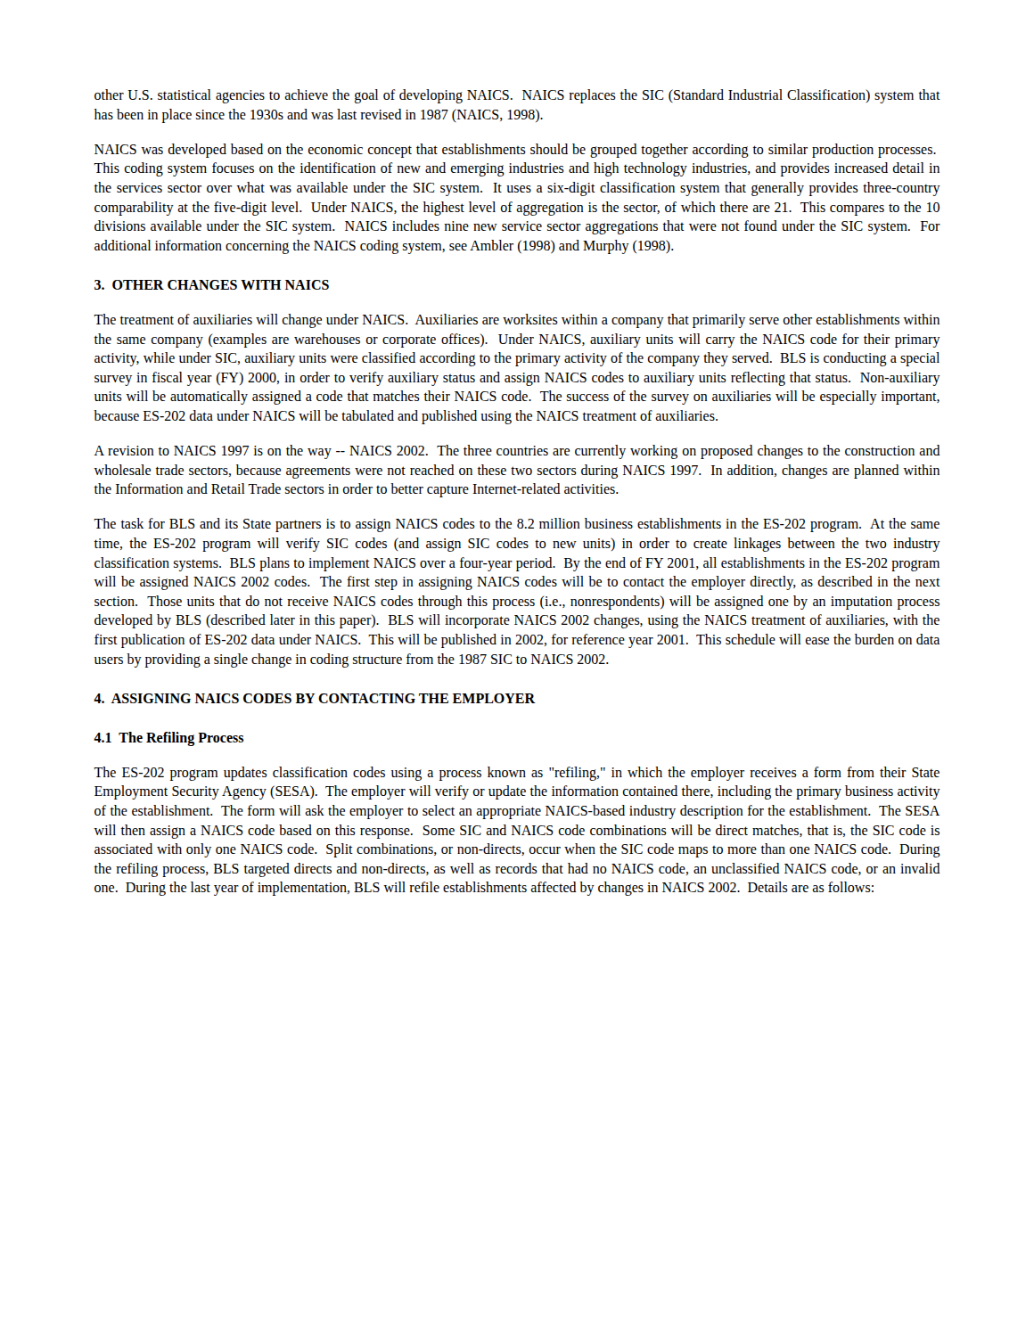other U.S. statistical agencies to achieve the goal of developing NAICS. NAICS replaces the SIC (Standard Industrial Classification) system that has been in place since the 1930s and was last revised in 1987 (NAICS, 1998).
NAICS was developed based on the economic concept that establishments should be grouped together according to similar production processes. This coding system focuses on the identification of new and emerging industries and high technology industries, and provides increased detail in the services sector over what was available under the SIC system. It uses a six-digit classification system that generally provides three-country comparability at the five-digit level. Under NAICS, the highest level of aggregation is the sector, of which there are 21. This compares to the 10 divisions available under the SIC system. NAICS includes nine new service sector aggregations that were not found under the SIC system. For additional information concerning the NAICS coding system, see Ambler (1998) and Murphy (1998).
3. OTHER CHANGES WITH NAICS
The treatment of auxiliaries will change under NAICS. Auxiliaries are worksites within a company that primarily serve other establishments within the same company (examples are warehouses or corporate offices). Under NAICS, auxiliary units will carry the NAICS code for their primary activity, while under SIC, auxiliary units were classified according to the primary activity of the company they served. BLS is conducting a special survey in fiscal year (FY) 2000, in order to verify auxiliary status and assign NAICS codes to auxiliary units reflecting that status. Non-auxiliary units will be automatically assigned a code that matches their NAICS code. The success of the survey on auxiliaries will be especially important, because ES-202 data under NAICS will be tabulated and published using the NAICS treatment of auxiliaries.
A revision to NAICS 1997 is on the way -- NAICS 2002. The three countries are currently working on proposed changes to the construction and wholesale trade sectors, because agreements were not reached on these two sectors during NAICS 1997. In addition, changes are planned within the Information and Retail Trade sectors in order to better capture Internet-related activities.
The task for BLS and its State partners is to assign NAICS codes to the 8.2 million business establishments in the ES-202 program. At the same time, the ES-202 program will verify SIC codes (and assign SIC codes to new units) in order to create linkages between the two industry classification systems. BLS plans to implement NAICS over a four-year period. By the end of FY 2001, all establishments in the ES-202 program will be assigned NAICS 2002 codes. The first step in assigning NAICS codes will be to contact the employer directly, as described in the next section. Those units that do not receive NAICS codes through this process (i.e., nonrespondents) will be assigned one by an imputation process developed by BLS (described later in this paper). BLS will incorporate NAICS 2002 changes, using the NAICS treatment of auxiliaries, with the first publication of ES-202 data under NAICS. This will be published in 2002, for reference year 2001. This schedule will ease the burden on data users by providing a single change in coding structure from the 1987 SIC to NAICS 2002.
4. ASSIGNING NAICS CODES BY CONTACTING THE EMPLOYER
4.1 The Refiling Process
The ES-202 program updates classification codes using a process known as "refiling," in which the employer receives a form from their State Employment Security Agency (SESA). The employer will verify or update the information contained there, including the primary business activity of the establishment. The form will ask the employer to select an appropriate NAICS-based industry description for the establishment. The SESA will then assign a NAICS code based on this response. Some SIC and NAICS code combinations will be direct matches, that is, the SIC code is associated with only one NAICS code. Split combinations, or non-directs, occur when the SIC code maps to more than one NAICS code. During the refiling process, BLS targeted directs and non-directs, as well as records that had no NAICS code, an unclassified NAICS code, or an invalid one. During the last year of implementation, BLS will refile establishments affected by changes in NAICS 2002. Details are as follows: